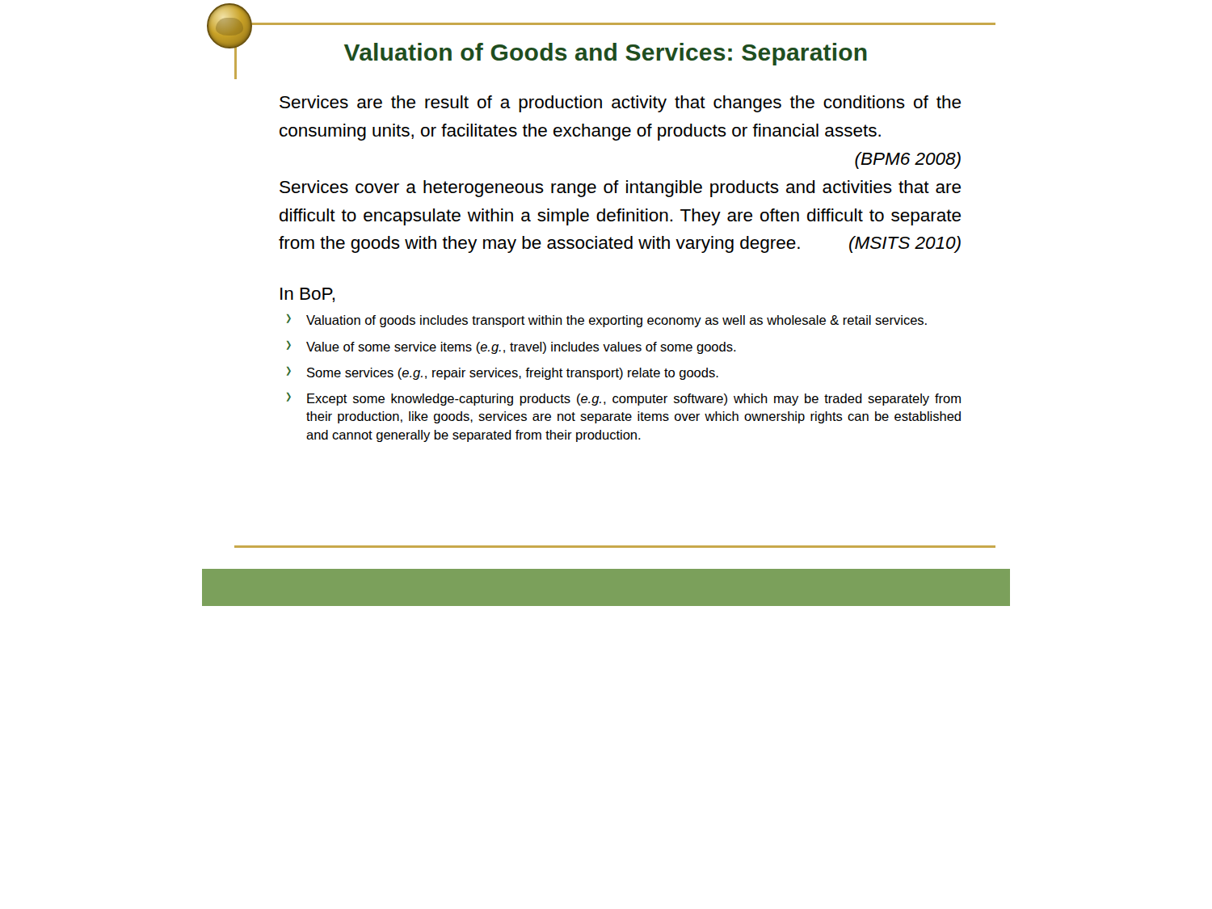Valuation of Goods and Services: Separation
Services are the result of a production activity that changes the conditions of the consuming units, or facilitates the exchange of products or financial assets. (BPM6 2008)
Services cover a heterogeneous range of intangible products and activities that are difficult to encapsulate within a simple definition. They are often difficult to separate from the goods with they may be associated with varying degree. (MSITS 2010)
In BoP,
Valuation of goods includes transport within the exporting economy as well as wholesale & retail services.
Value of some service items (e.g., travel) includes values of some goods.
Some services (e.g., repair services, freight transport) relate to goods.
Except some knowledge-capturing products (e.g., computer software) which may be traded separately from their production, like goods, services are not separate items over which ownership rights can be established and cannot generally be separated from their production.